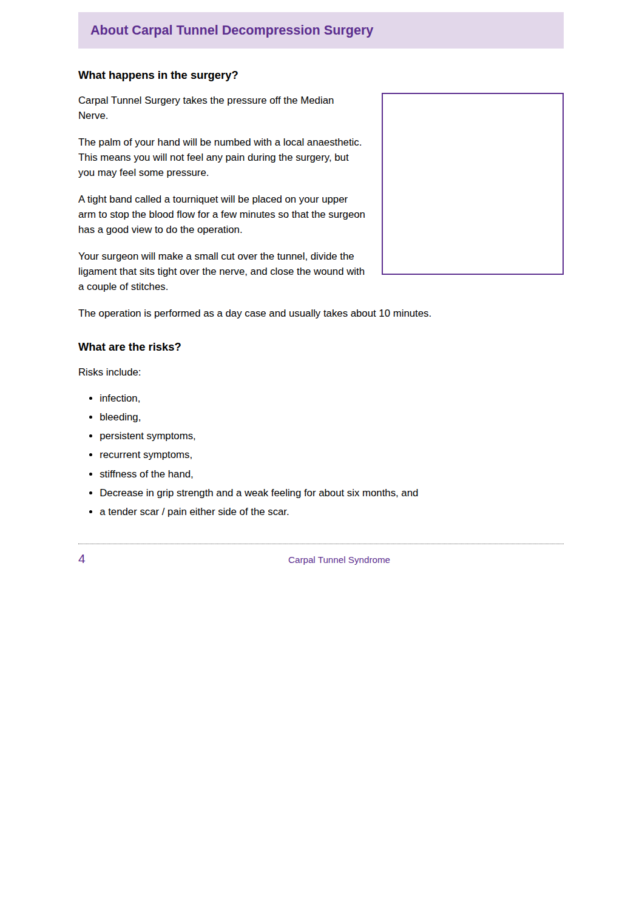About Carpal Tunnel Decompression Surgery
What happens in the surgery?
Carpal Tunnel Surgery takes the pressure off the Median Nerve.
The palm of your hand will be numbed with a local anaesthetic. This means you will not feel any pain during the surgery, but you may feel some pressure.
A tight band called a tourniquet will be placed on your upper arm to stop the blood flow for a few minutes so that the surgeon has a good view to do the operation.
Your surgeon will make a small cut over the tunnel, divide the ligament that sits tight over the nerve, and close the wound with a couple of stitches.
The operation is performed as a day case and usually takes about 10 minutes.
What are the risks?
Risks include:
infection,
bleeding,
persistent symptoms,
recurrent symptoms,
stiffness of the hand,
Decrease in grip strength and a weak feeling for about six months, and
a tender scar / pain either side of the scar.
4 Carpal Tunnel Syndrome